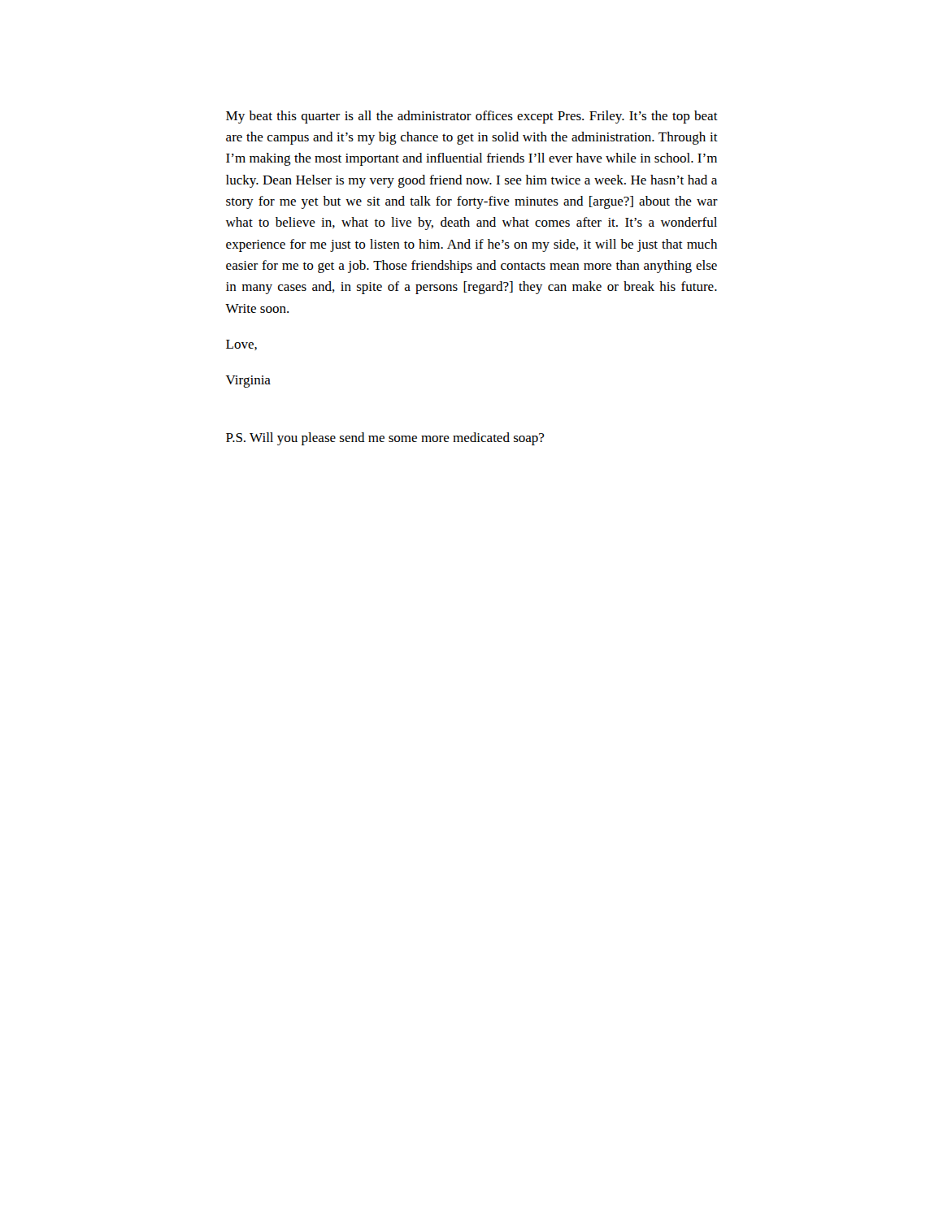My beat this quarter is all the administrator offices except Pres. Friley. It’s the top beat are the campus and it’s my big chance to get in solid with the administration. Through it I’m making the most important and influential friends I’ll ever have while in school. I’m lucky. Dean Helser is my very good friend now. I see him twice a week. He hasn’t had a story for me yet but we sit and talk for forty-five minutes and [argue?] about the war what to believe in, what to live by, death and what comes after it. It’s a wonderful experience for me just to listen to him. And if he’s on my side, it will be just that much easier for me to get a job. Those friendships and contacts mean more than anything else in many cases and, in spite of a persons [regard?] they can make or break his future. Write soon.
Love,
Virginia
P.S. Will you please send me some more medicated soap?